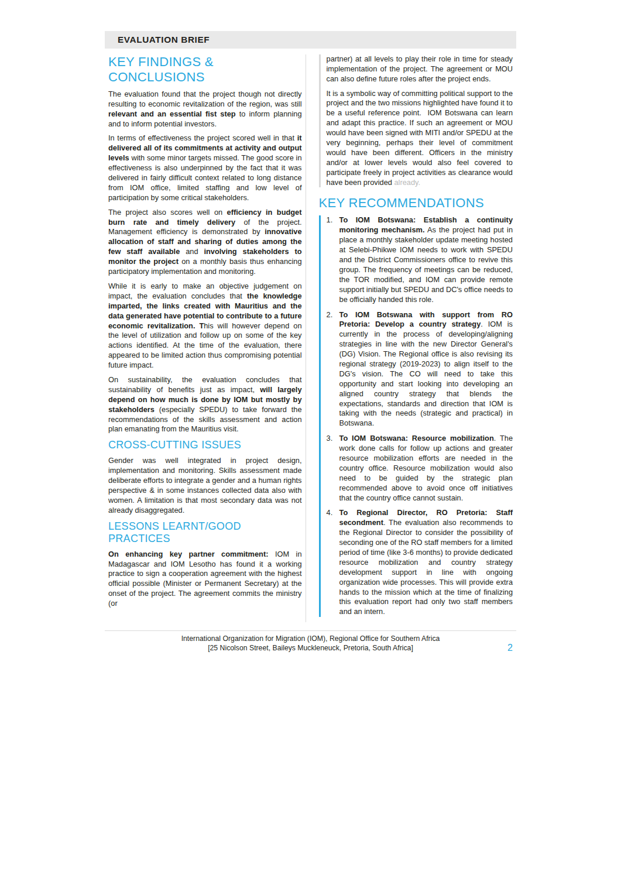EVALUATION BRIEF
KEY FINDINGS & CONCLUSIONS
The evaluation found that the project though not directly resulting to economic revitalization of the region, was still relevant and an essential fist step to inform planning and to inform potential investors.
In terms of effectiveness the project scored well in that it delivered all of its commitments at activity and output levels with some minor targets missed. The good score in effectiveness is also underpinned by the fact that it was delivered in fairly difficult context related to long distance from IOM office, limited staffing and low level of participation by some critical stakeholders.
The project also scores well on efficiency in budget burn rate and timely delivery of the project. Management efficiency is demonstrated by innovative allocation of staff and sharing of duties among the few staff available and involving stakeholders to monitor the project on a monthly basis thus enhancing participatory implementation and monitoring.
While it is early to make an objective judgement on impact, the evaluation concludes that the knowledge imparted, the links created with Mauritius and the data generated have potential to contribute to a future economic revitalization. This will however depend on the level of utilization and follow up on some of the key actions identified. At the time of the evaluation, there appeared to be limited action thus compromising potential future impact.
On sustainability, the evaluation concludes that sustainability of benefits just as impact, will largely depend on how much is done by IOM but mostly by stakeholders (especially SPEDU) to take forward the recommendations of the skills assessment and action plan emanating from the Mauritius visit.
CROSS-CUTTING ISSUES
Gender was well integrated in project design, implementation and monitoring. Skills assessment made deliberate efforts to integrate a gender and a human rights perspective & in some instances collected data also with women. A limitation is that most secondary data was not already disaggregated.
LESSONS LEARNT/GOOD PRACTICES
On enhancing key partner commitment: IOM in Madagascar and IOM Lesotho has found it a working practice to sign a cooperation agreement with the highest official possible (Minister or Permanent Secretary) at the onset of the project. The agreement commits the ministry (or
partner) at all levels to play their role in time for steady implementation of the project. The agreement or MOU can also define future roles after the project ends.
It is a symbolic way of committing political support to the project and the two missions highlighted have found it to be a useful reference point. IOM Botswana can learn and adapt this practice. If such an agreement or MOU would have been signed with MITI and/or SPEDU at the very beginning, perhaps their level of commitment would have been different. Officers in the ministry and/or at lower levels would also feel covered to participate freely in project activities as clearance would have been provided already.
KEY RECOMMENDATIONS
To IOM Botswana: Establish a continuity monitoring mechanism. As the project had put in place a monthly stakeholder update meeting hosted at Selebi-Phikwe IOM needs to work with SPEDU and the District Commissioners office to revive this group. The frequency of meetings can be reduced, the TOR modified, and IOM can provide remote support initially but SPEDU and DC's office needs to be officially handed this role.
To IOM Botswana with support from RO Pretoria: Develop a country strategy. IOM is currently in the process of developing/aligning strategies in line with the new Director General's (DG) Vision. The Regional office is also revising its regional strategy (2019-2023) to align itself to the DG's vision. The CO will need to take this opportunity and start looking into developing an aligned country strategy that blends the expectations, standards and direction that IOM is taking with the needs (strategic and practical) in Botswana.
To IOM Botswana: Resource mobilization. The work done calls for follow up actions and greater resource mobilization efforts are needed in the country office. Resource mobilization would also need to be guided by the strategic plan recommended above to avoid once off initiatives that the country office cannot sustain.
To Regional Director, RO Pretoria: Staff secondment. The evaluation also recommends to the Regional Director to consider the possibility of seconding one of the RO staff members for a limited period of time (like 3-6 months) to provide dedicated resource mobilization and country strategy development support in line with ongoing organization wide processes. This will provide extra hands to the mission which at the time of finalizing this evaluation report had only two staff members and an intern.
International Organization for Migration (IOM), Regional Office for Southern Africa
[25 Nicolson Street, Baileys Muckleneuck, Pretoria, South Africa]
2